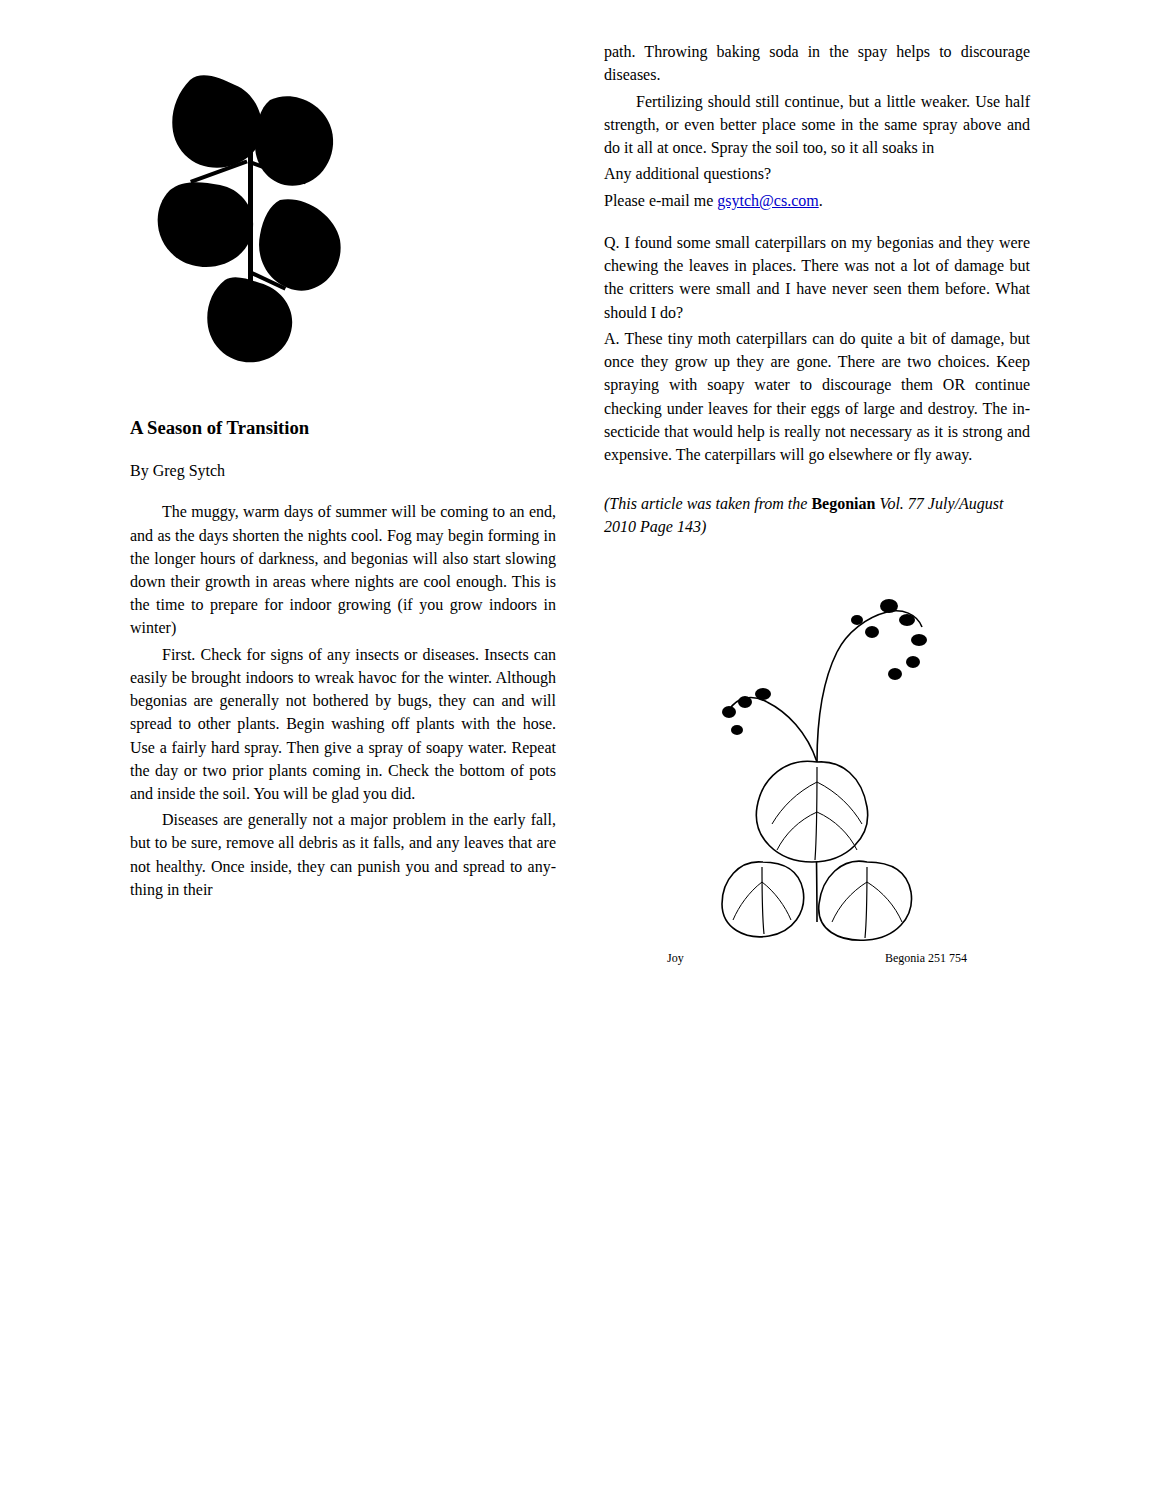A Season of Transition
By Greg Sytch
The muggy, warm days of summer will be coming to an end, and as the days shorten the nights cool. Fog may begin forming in the longer hours of darkness, and begonias will also start slowing down their growth in areas where nights are cool enough. This is the time to prepare for indoor growing (if you grow indoors in winter)
First. Check for signs of any insects or diseases. Insects can easily be brought indoors to wreak havoc for the winter. Although begonias are generally not bothered by bugs, they can and will spread to other plants. Begin washing off plants with the hose. Use a fairly hard spray. Then give a spray of soapy water. Repeat the day or two prior plants coming in. Check the bottom of pots and inside the soil. You will be glad you did.
Diseases are generally not a major problem in the early fall, but to be sure, remove all debris as it falls, and any leaves that are not healthy. Once inside, they can punish you and spread to anything in their
path. Throwing baking soda in the spay helps to discourage diseases.
Fertilizing should still continue, but a little weaker. Use half strength, or even better place some in the same spray above and do it all at once. Spray the soil too, so it all soaks in
Any additional questions?
Please e-mail me gsytch@cs.com.
Q. I found some small caterpillars on my begonias and they were chewing the leaves in places. There was not a lot of damage but the critters were small and I have never seen them before. What should I do?
A. These tiny moth caterpillars can do quite a bit of damage, but once they grow up they are gone. There are two choices. Keep spraying with soapy water to discourage them OR continue checking under leaves for their eggs of large and destroy. The insecticide that would help is really not necessary as it is strong and expensive. The caterpillars will go elsewhere or fly away.
(This article was taken from the Begonian Vol. 77 July/August 2010 Page 143)
Joy Begonia 251 754